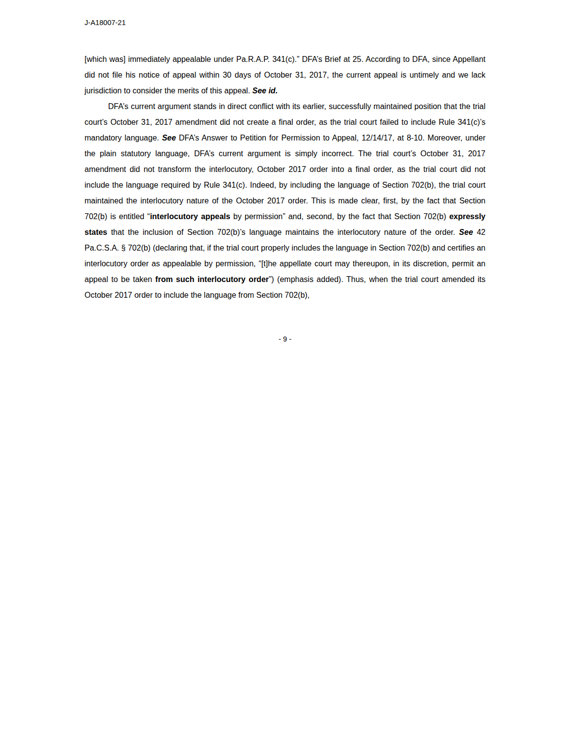J-A18007-21
[which was] immediately appealable under Pa.R.A.P. 341(c).” DFA’s Brief at 25. According to DFA, since Appellant did not file his notice of appeal within 30 days of October 31, 2017, the current appeal is untimely and we lack jurisdiction to consider the merits of this appeal. See id.
DFA’s current argument stands in direct conflict with its earlier, successfully maintained position that the trial court’s October 31, 2017 amendment did not create a final order, as the trial court failed to include Rule 341(c)’s mandatory language. See DFA’s Answer to Petition for Permission to Appeal, 12/14/17, at 8-10. Moreover, under the plain statutory language, DFA’s current argument is simply incorrect. The trial court’s October 31, 2017 amendment did not transform the interlocutory, October 2017 order into a final order, as the trial court did not include the language required by Rule 341(c). Indeed, by including the language of Section 702(b), the trial court maintained the interlocutory nature of the October 2017 order. This is made clear, first, by the fact that Section 702(b) is entitled “interlocutory appeals by permission” and, second, by the fact that Section 702(b) expressly states that the inclusion of Section 702(b)’s language maintains the interlocutory nature of the order. See 42 Pa.C.S.A. § 702(b) (declaring that, if the trial court properly includes the language in Section 702(b) and certifies an interlocutory order as appealable by permission, “[t]he appellate court may thereupon, in its discretion, permit an appeal to be taken from such interlocutory order”) (emphasis added). Thus, when the trial court amended its October 2017 order to include the language from Section 702(b),
- 9 -